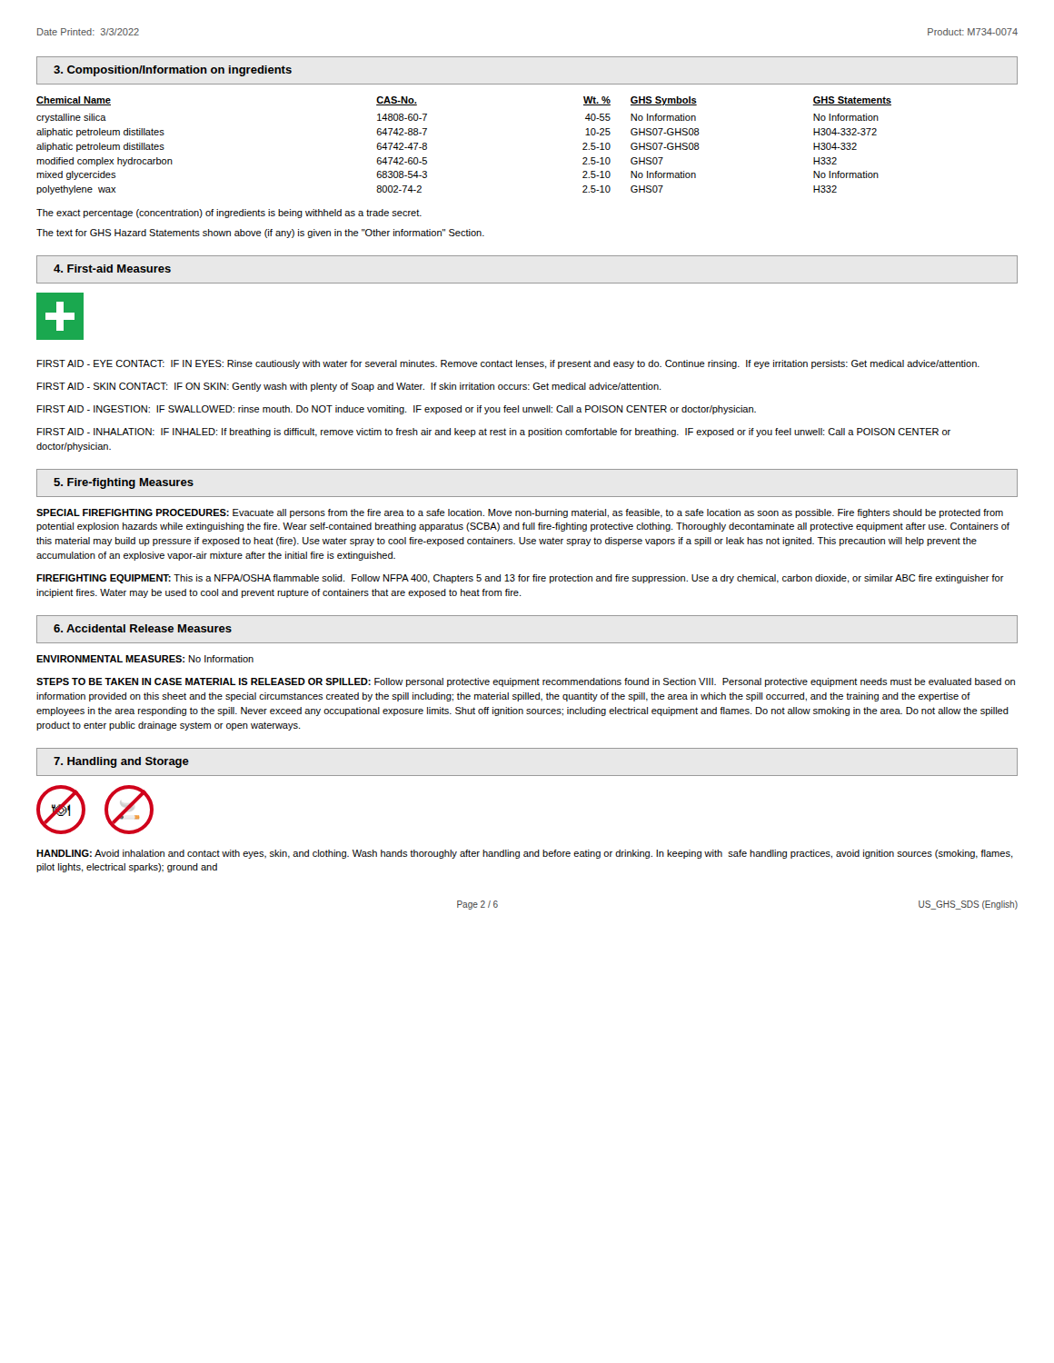Date Printed: 3/3/2022
Product: M734-0074
3. Composition/Information on ingredients
| Chemical Name | CAS-No. | Wt. % | GHS Symbols | GHS Statements |
| --- | --- | --- | --- | --- |
| crystalline silica | 14808-60-7 | 40-55 | No Information | No Information |
| aliphatic petroleum distillates | 64742-88-7 | 10-25 | GHS07-GHS08 | H304-332-372 |
| aliphatic petroleum distillates | 64742-47-8 | 2.5-10 | GHS07-GHS08 | H304-332 |
| modified complex hydrocarbon | 64742-60-5 | 2.5-10 | GHS07 | H332 |
| mixed glycercides | 68308-54-3 | 2.5-10 | No Information | No Information |
| polyethylene wax | 8002-74-2 | 2.5-10 | GHS07 | H332 |
The exact percentage (concentration) of ingredients is being withheld as a trade secret.
The text for GHS Hazard Statements shown above (if any) is given in the "Other information" Section.
4. First-aid Measures
FIRST AID - EYE CONTACT: IF IN EYES: Rinse cautiously with water for several minutes. Remove contact lenses, if present and easy to do. Continue rinsing. If eye irritation persists: Get medical advice/attention.
FIRST AID - SKIN CONTACT: IF ON SKIN: Gently wash with plenty of Soap and Water. If skin irritation occurs: Get medical advice/attention.
FIRST AID - INGESTION: IF SWALLOWED: rinse mouth. Do NOT induce vomiting. IF exposed or if you feel unwell: Call a POISON CENTER or doctor/physician.
FIRST AID - INHALATION: IF INHALED: If breathing is difficult, remove victim to fresh air and keep at rest in a position comfortable for breathing. IF exposed or if you feel unwell: Call a POISON CENTER or doctor/physician.
5. Fire-fighting Measures
SPECIAL FIREFIGHTING PROCEDURES: Evacuate all persons from the fire area to a safe location. Move non-burning material, as feasible, to a safe location as soon as possible. Fire fighters should be protected from potential explosion hazards while extinguishing the fire. Wear self-contained breathing apparatus (SCBA) and full fire-fighting protective clothing. Thoroughly decontaminate all protective equipment after use. Containers of this material may build up pressure if exposed to heat (fire). Use water spray to cool fire-exposed containers. Use water spray to disperse vapors if a spill or leak has not ignited. This precaution will help prevent the accumulation of an explosive vapor-air mixture after the initial fire is extinguished.
FIREFIGHTING EQUIPMENT: This is a NFPA/OSHA flammable solid. Follow NFPA 400, Chapters 5 and 13 for fire protection and fire suppression. Use a dry chemical, carbon dioxide, or similar ABC fire extinguisher for incipient fires. Water may be used to cool and prevent rupture of containers that are exposed to heat from fire.
6. Accidental Release Measures
ENVIRONMENTAL MEASURES: No Information
STEPS TO BE TAKEN IN CASE MATERIAL IS RELEASED OR SPILLED: Follow personal protective equipment recommendations found in Section VIII. Personal protective equipment needs must be evaluated based on information provided on this sheet and the special circumstances created by the spill including; the material spilled, the quantity of the spill, the area in which the spill occurred, and the training and the expertise of employees in the area responding to the spill. Never exceed any occupational exposure limits. Shut off ignition sources; including electrical equipment and flames. Do not allow smoking in the area. Do not allow the spilled product to enter public drainage system or open waterways.
7. Handling and Storage
🍽 🚬
HANDLING: Avoid inhalation and contact with eyes, skin, and clothing. Wash hands thoroughly after handling and before eating or drinking. In keeping with safe handling practices, avoid ignition sources (smoking, flames, pilot lights, electrical sparks); ground and
Page 2 / 6
US_GHS_SDS (English)